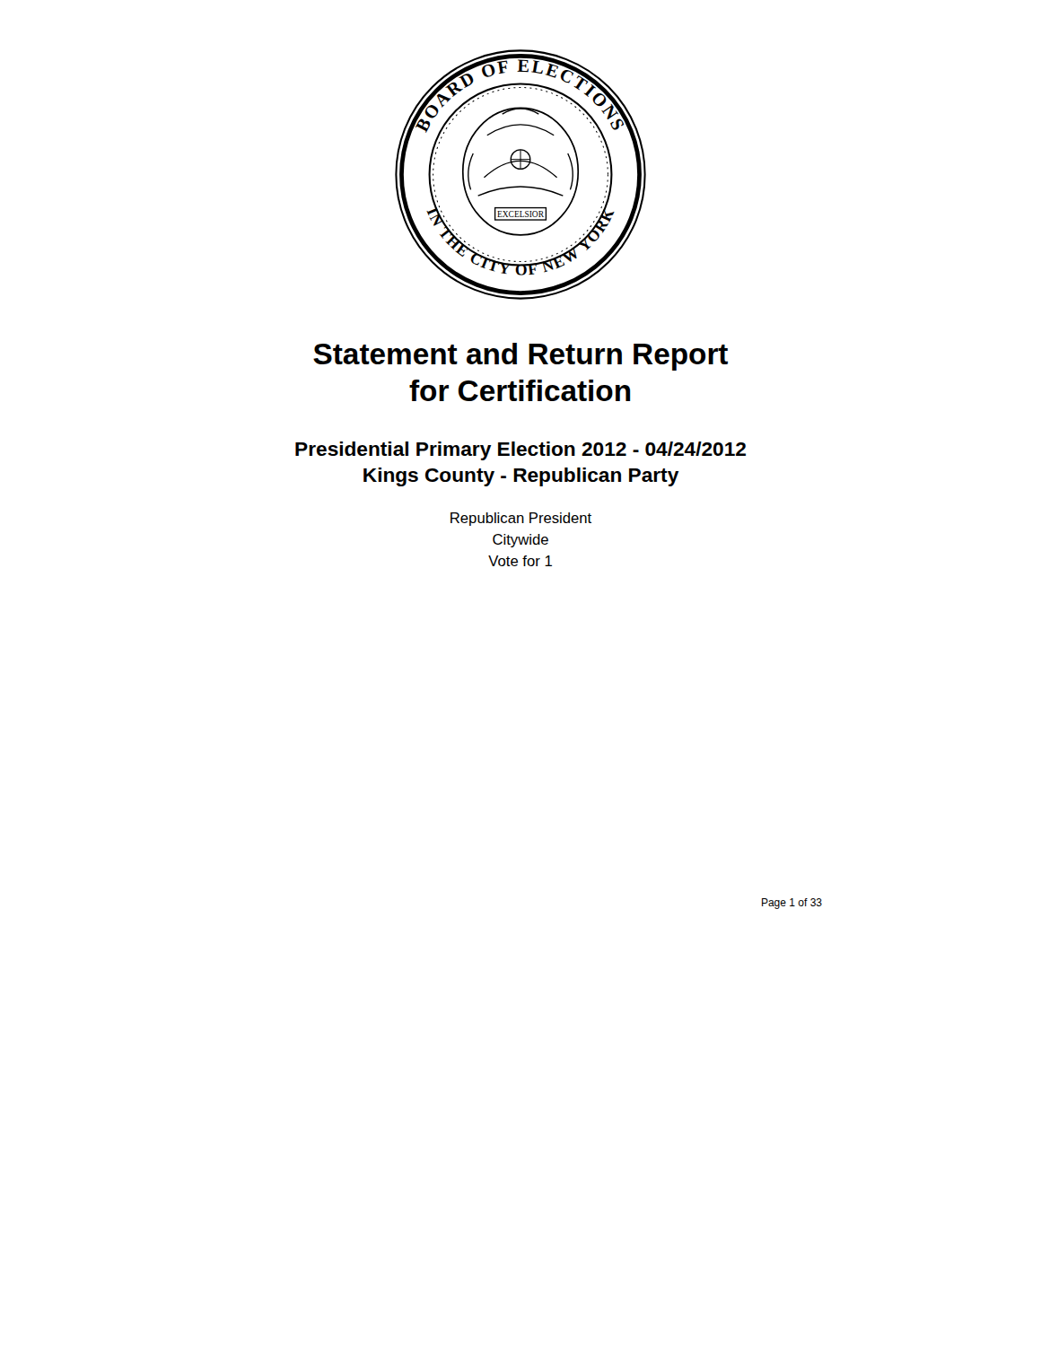Statement and Return Report
for Certification
Presidential Primary Election 2012 - 04/24/2012
Kings County - Republican Party
Republican President
Citywide
Vote for 1
Page 1 of 33